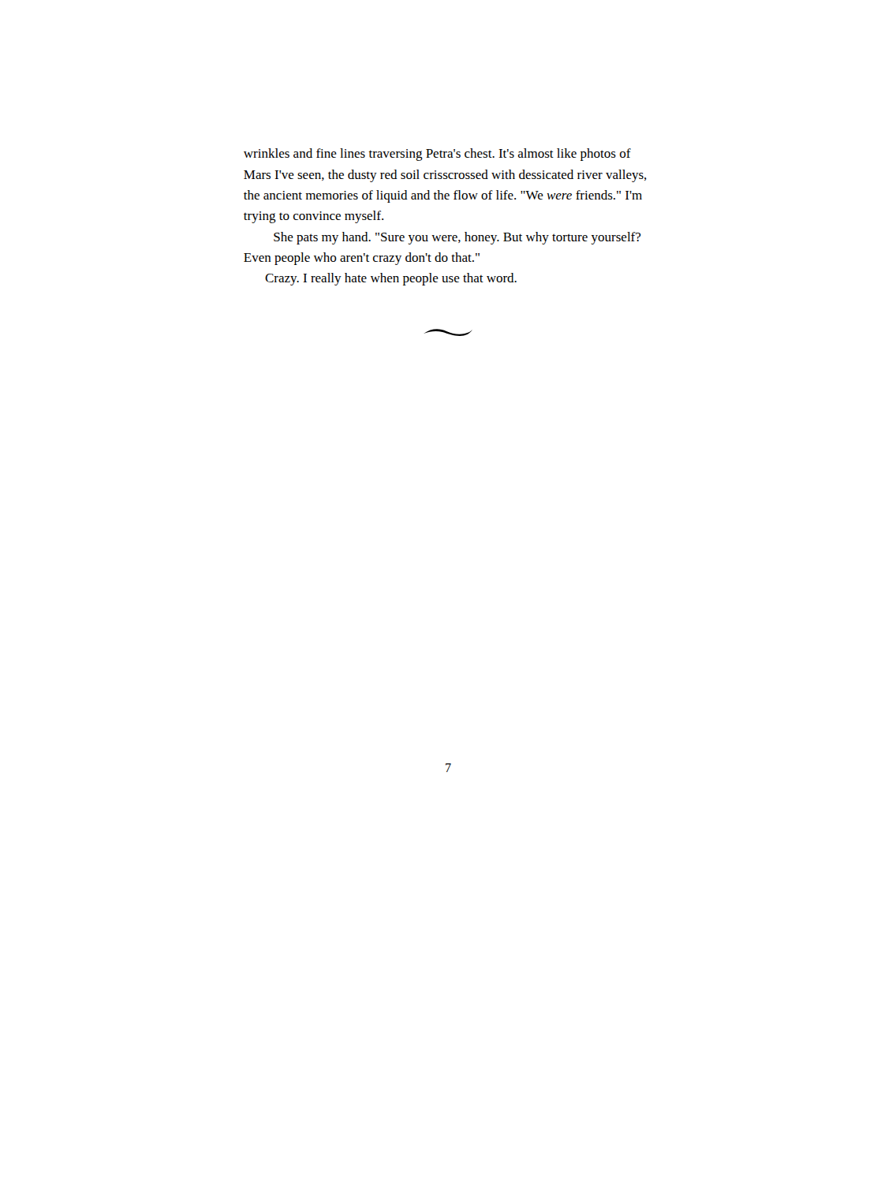wrinkles and fine lines traversing Petra's chest. It's almost like photos of Mars I've seen, the dusty red soil crisscrossed with dessicated river valleys, the ancient memories of liquid and the flow of life. "We were friends." I'm trying to convince myself.
She pats my hand. "Sure you were, honey. But why torture yourself? Even people who aren't crazy don't do that."
Crazy. I really hate when people use that word.
7